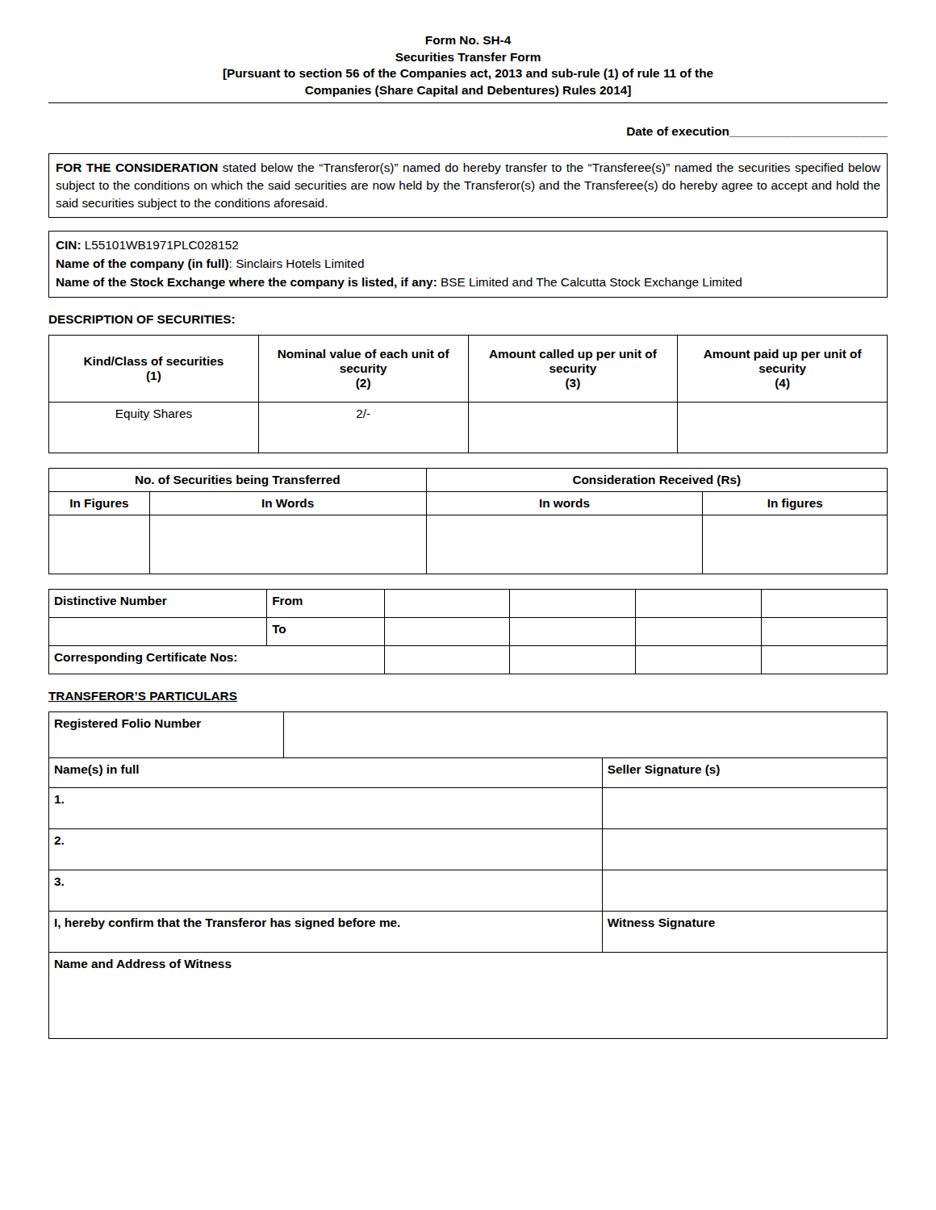Form No. SH-4
Securities Transfer Form
[Pursuant to section 56 of the Companies act, 2013 and sub-rule (1) of rule 11 of the
Companies (Share Capital and Debentures) Rules 2014]
Date of execution_______________________
FOR THE CONSIDERATION stated below the “Transferor(s)” named do hereby transfer to the “Transferee(s)” named the securities specified below subject to the conditions on which the said securities are now held by the Transferor(s) and the Transferee(s) do hereby agree to accept and hold the said securities subject to the conditions aforesaid.
CIN: L55101WB1971PLC028152
Name of the company (in full): Sinclairs Hotels Limited
Name of the Stock Exchange where the company is listed, if any: BSE Limited and The Calcutta Stock Exchange Limited
DESCRIPTION OF SECURITIES:
| Kind/Class of securities (1) | Nominal value of each unit of security (2) | Amount called up per unit of security (3) | Amount paid up per unit of security (4) |
| --- | --- | --- | --- |
| Equity Shares | 2/- | | |
| No. of Securities being Transferred | Consideration Received (Rs) |
| --- | --- |
| In Figures | In Words | In words | In figures |
| Distinctive Number | From | | | | |
| | To | | | | |
| Corresponding Certificate Nos: | | | | |
TRANSFEROR’S PARTICULARS
| Registered Folio Number | |
| Name(s) in full | Seller Signature (s) |
| 1. | |
| 2. | |
| 3. | |
| I, hereby confirm that the Transferor has signed before me. | Witness Signature |
| Name and Address of Witness |